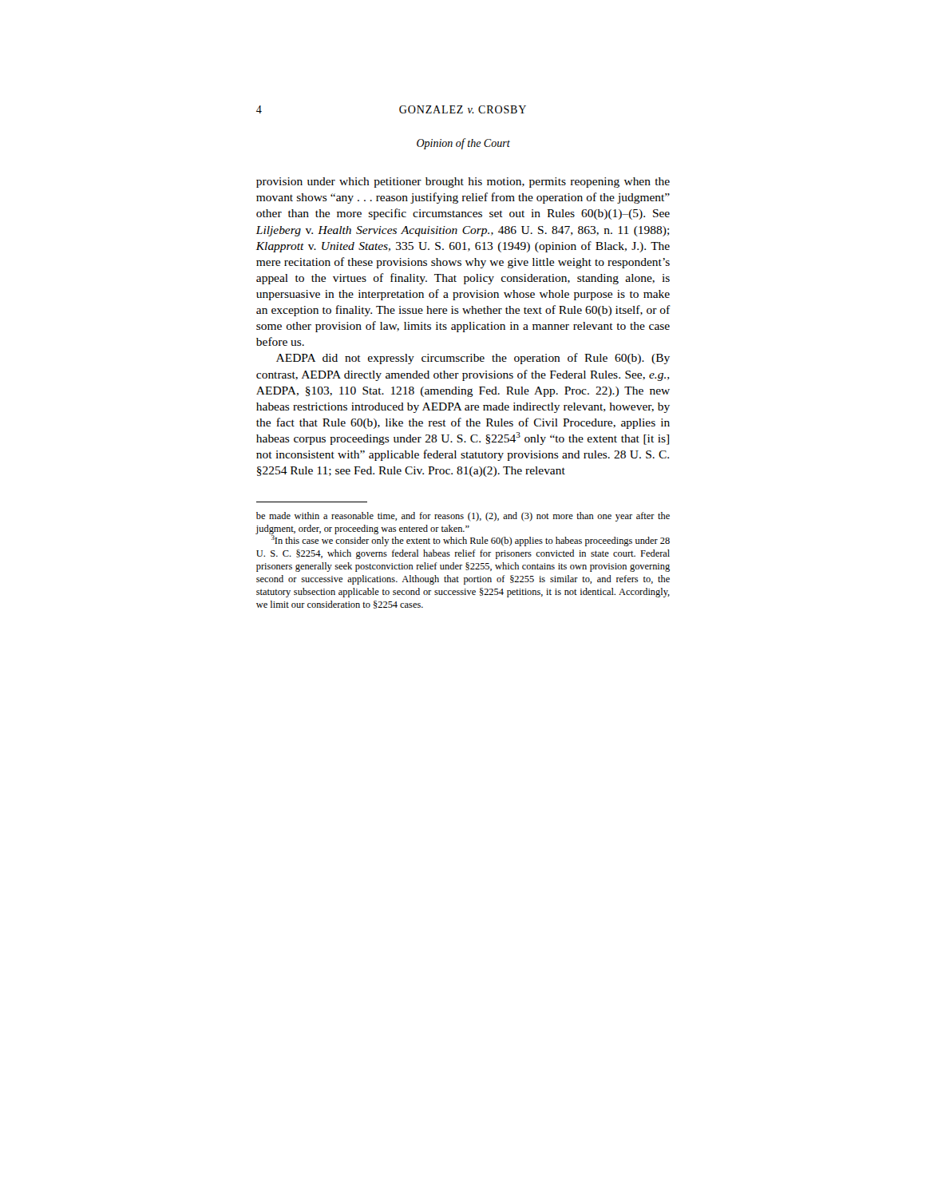4 GONZALEZ v. CROSBY
Opinion of the Court
provision under which petitioner brought his motion, permits reopening when the movant shows “any . . . reason justifying relief from the operation of the judgment” other than the more specific circumstances set out in Rules 60(b)(1)–(5). See Liljeberg v. Health Services Acquisition Corp., 486 U. S. 847, 863, n. 11 (1988); Klapprott v. United States, 335 U. S. 601, 613 (1949) (opinion of Black, J.). The mere recitation of these provisions shows why we give little weight to respondent’s appeal to the virtues of finality. That policy consideration, standing alone, is unpersuasive in the interpretation of a provision whose whole purpose is to make an exception to finality. The issue here is whether the text of Rule 60(b) itself, or of some other provision of law, limits its application in a manner relevant to the case before us.
AEDPA did not expressly circumscribe the operation of Rule 60(b). (By contrast, AEDPA directly amended other provisions of the Federal Rules. See, e.g., AEDPA, §103, 110 Stat. 1218 (amending Fed. Rule App. Proc. 22).) The new habeas restrictions introduced by AEDPA are made indirectly relevant, however, by the fact that Rule 60(b), like the rest of the Rules of Civil Procedure, applies in habeas corpus proceedings under 28 U. S. C. §22543 only “to the extent that [it is] not inconsistent with” applicable federal statutory provisions and rules. 28 U. S. C. §2254 Rule 11; see Fed. Rule Civ. Proc. 81(a)(2). The relevant
be made within a reasonable time, and for reasons (1), (2), and (3) not more than one year after the judgment, order, or proceeding was entered or taken.”
3In this case we consider only the extent to which Rule 60(b) applies to habeas proceedings under 28 U. S. C. §2254, which governs federal habeas relief for prisoners convicted in state court. Federal prisoners generally seek postconviction relief under §2255, which contains its own provision governing second or successive applications. Although that portion of §2255 is similar to, and refers to, the statutory subsection applicable to second or successive §2254 petitions, it is not identical. Accordingly, we limit our consideration to §2254 cases.